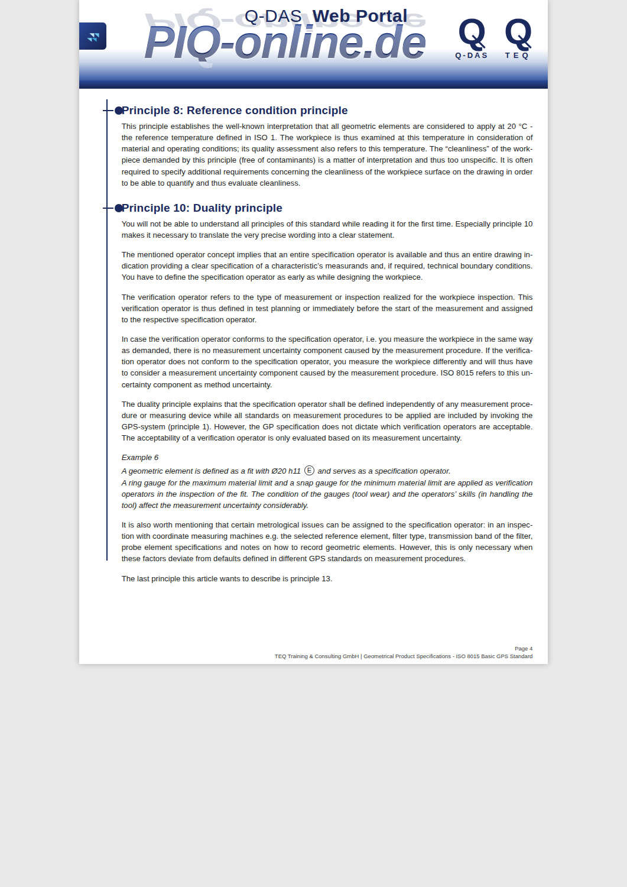Q-DAS Web Portal
PIQ-online.de
PIQ-online.de
Q
Q-DAS
Q
TEQ
Principle 8: Reference condition principle
This principle establishes the well-known interpretation that all geometric elements are considered to apply at 20 °C - the reference temperature defined in ISO 1. The workpiece is thus examined at this temperature in consideration of material and operating conditions; its quality assessment also refers to this temperature. The “cleanliness” of the workpiece demanded by this principle (free of contaminants) is a matter of interpretation and thus too unspecific. It is often required to specify additional requirements concerning the cleanliness of the workpiece surface on the drawing in order to be able to quantify and thus evaluate cleanliness.
Principle 10: Duality principle
You will not be able to understand all principles of this standard while reading it for the first time. Especially principle 10 makes it necessary to translate the very precise wording into a clear statement.
The mentioned operator concept implies that an entire specification operator is available and thus an entire drawing indication providing a clear specification of a characteristic’s measurands and, if required, technical boundary conditions. You have to define the specification operator as early as while designing the workpiece.
The verification operator refers to the type of measurement or inspection realized for the workpiece inspection. This verification operator is thus defined in test planning or immediately before the start of the measurement and assigned to the respective specification operator.
In case the verification operator conforms to the specification operator, i.e. you measure the workpiece in the same way as demanded, there is no measurement uncertainty component caused by the measurement procedure. If the verification operator does not conform to the specification operator, you measure the workpiece differently and will thus have to consider a measurement uncertainty component caused by the measurement procedure. ISO 8015 refers to this uncertainty component as method uncertainty.
The duality principle explains that the specification operator shall be defined independently of any measurement procedure or measuring device while all standards on measurement procedures to be applied are included by invoking the GPS-system (principle 1). However, the GP specification does not dictate which verification operators are acceptable. The acceptability of a verification operator is only evaluated based on its measurement uncertainty.
Example 6
A geometric element is defined as a fit with Ø20 h11 E and serves as a specification operator.
A ring gauge for the maximum material limit and a snap gauge for the minimum material limit are applied as verification operators in the inspection of the fit. The condition of the gauges (tool wear) and the operators’ skills (in handling the tool) affect the measurement uncertainty considerably.
It is also worth mentioning that certain metrological issues can be assigned to the specification operator: in an inspection with coordinate measuring machines e.g. the selected reference element, filter type, transmission band of the filter, probe element specifications and notes on how to record geometric elements. However, this is only necessary when these factors deviate from defaults defined in different GPS standards on measurement procedures.
The last principle this article wants to describe is principle 13.
Page 4
TEQ Training & Consulting GmbH | Geometrical Product Specifications - ISO 8015 Basic GPS Standard